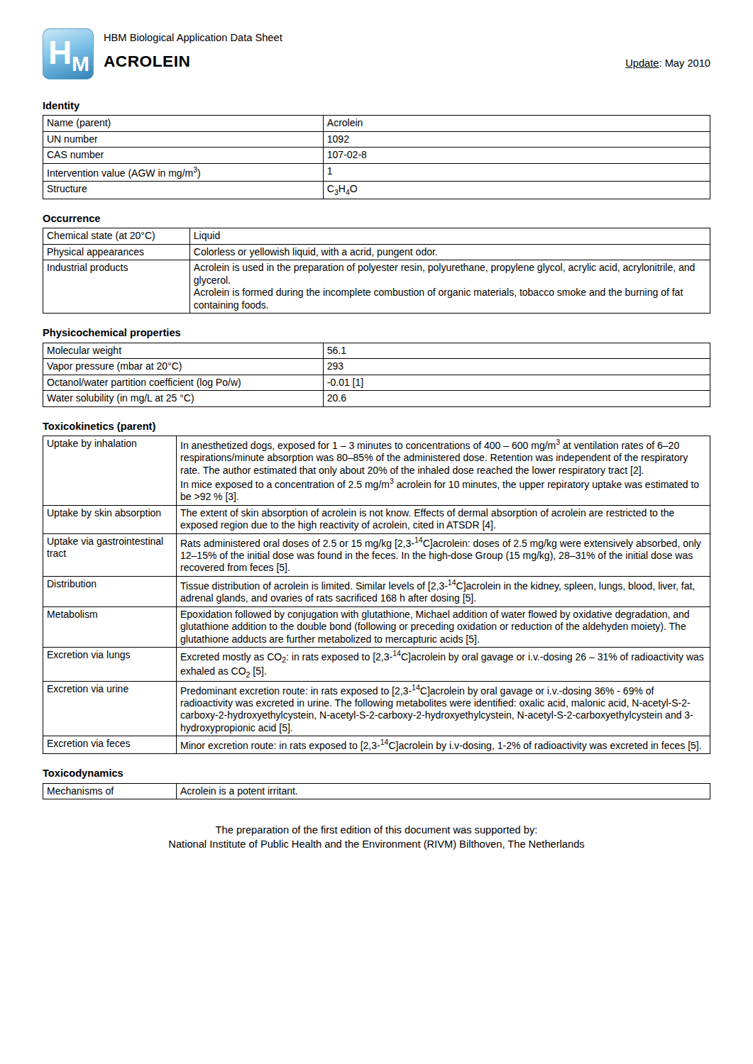HBM Biological Application Data Sheet
ACROLEIN
Update: May 2010
Identity
| Name (parent) | Acrolein |
| UN number | 1092 |
| CAS number | 107-02-8 |
| Intervention value (AGW in mg/m 3 ) | 1 |
| Structure | C 3 H 4 O |
Occurrence
| Chemical state (at 20°C) | Liquid |
| Physical appearances | Colorless or yellowish liquid, with a acrid, pungent odor. |
| Industrial products | Acrolein is used in the preparation of polyester resin, polyurethane, propylene glycol, acrylic acid, acrylonitrile, and glycerol. Acrolein is formed during the incomplete combustion of organic materials, tobacco smoke and the burning of fat containing foods. |
Physicochemical properties
| Molecular weight | 56.1 |
| Vapor pressure (mbar at 20°C) | 293 |
| Octanol/water partition coefficient (log Po/w) | -0.01 [1] |
| Water solubility (in mg/L at 25 °C) | 20.6 |
Toxicokinetics (parent)
| Uptake by inhalation | In anesthetized dogs, exposed for 1 – 3 minutes to concentrations of 400 – 600 mg/m 3 at ventilation rates of 6–20 respirations/minute absorption was 80–85% of the administered dose. Retention was independent of the respiratory rate. The author estimated that only about 20% of the inhaled dose reached the lower respiratory tract [2]. In mice exposed to a concentration of 2.5 mg/m 3 acrolein for 10 minutes, the upper repiratory uptake was estimated to be >92 % [3]. |
| Uptake by skin absorption | The extent of skin absorption of acrolein is not know. Effects of dermal absorption of acrolein are restricted to the exposed region due to the high reactivity of acrolein, cited in ATSDR [4]. |
| Uptake via gastrointestinal tract | Rats administered oral doses of 2.5 or 15 mg/kg [2,3- 14 C]acrolein: doses of 2.5 mg/kg were extensively absorbed, only 12–15% of the initial dose was found in the feces. In the high-dose Group (15 mg/kg), 28–31% of the initial dose was recovered from feces [5]. |
| Distribution | Tissue distribution of acrolein is limited. Similar levels of [2,3- 14 C]acrolein in the kidney, spleen, lungs, blood, liver, fat, adrenal glands, and ovaries of rats sacrificed 168 h after dosing [5]. |
| Metabolism | Epoxidation followed by conjugation with glutathione, Michael addition of water flowed by oxidative degradation, and glutathione addition to the double bond (following or preceding oxidation or reduction of the aldehyden moiety). The glutathione adducts are further metabolized to mercapturic acids [5]. |
| Excretion via lungs | Excreted mostly as CO 2 : in rats exposed to [2,3- 14 C]acrolein by oral gavage or i.v.-dosing 26 – 31% of radioactivity was exhaled as CO 2 [5]. |
| Excretion via urine | Predominant excretion route: in rats exposed to [2,3- 14 C]acrolein by oral gavage or i.v.-dosing 36% - 69% of radioactivity was excreted in urine. The following metabolites were identified: oxalic acid, malonic acid, N-acetyl-S-2-carboxy-2-hydroxyethylcystein, N-acetyl-S-2-carboxy-2-hydroxyethylcystein, N-acetyl-S-2-carboxyethylcystein and 3-hydroxypropionic acid [5]. |
| Excretion via feces | Minor excretion route: in rats exposed to [2,3- 14 C]acrolein by i.v-dosing, 1-2% of radioactivity was excreted in feces [5]. |
Toxicodynamics
| Mechanisms of | Acrolein is a potent irritant. |
The preparation of the first edition of this document was supported by:
National Institute of Public Health and the Environment (RIVM) Bilthoven, The Netherlands